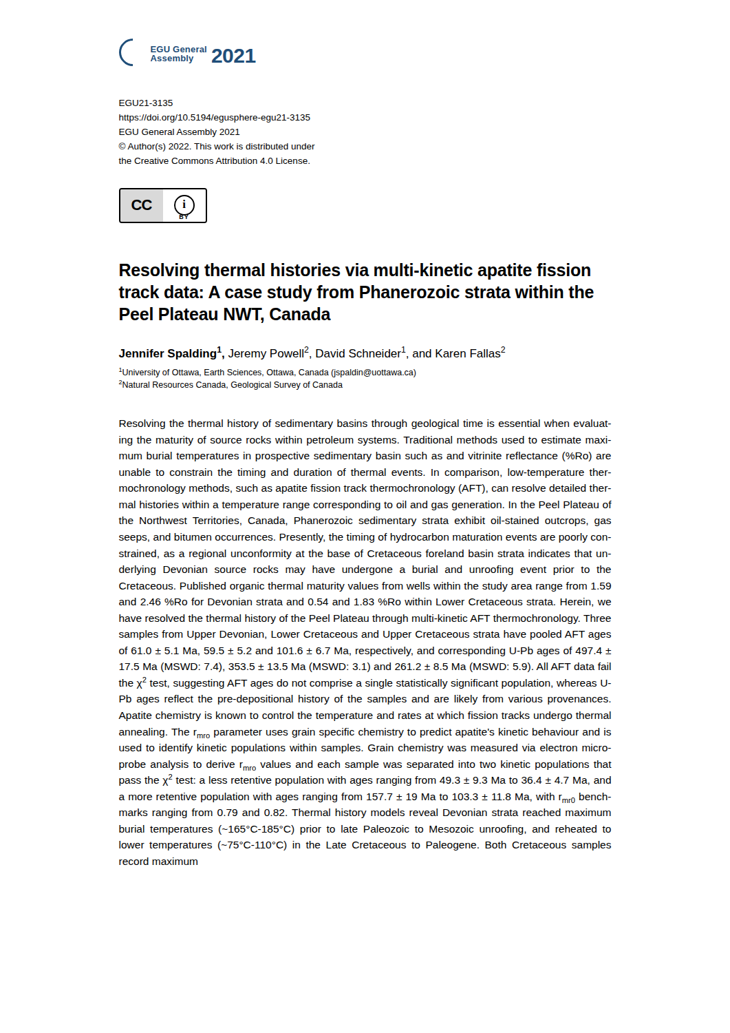EGU General Assembly 2021
EGU21-3135
https://doi.org/10.5194/egusphere-egu21-3135
EGU General Assembly 2021
© Author(s) 2022. This work is distributed under
the Creative Commons Attribution 4.0 License.
| CC | i BY |
Resolving thermal histories via multi-kinetic apatite fission track data: A case study from Phanerozoic strata within the Peel Plateau NWT, Canada
Jennifer Spalding1, Jeremy Powell2, David Schneider1, and Karen Fallas2
1University of Ottawa, Earth Sciences, Ottawa, Canada (jspaldin@uottawa.ca)
2Natural Resources Canada, Geological Survey of Canada
Resolving the thermal history of sedimentary basins through geological time is essential when evaluating the maturity of source rocks within petroleum systems. Traditional methods used to estimate maximum burial temperatures in prospective sedimentary basin such as and vitrinite reflectance (%Ro) are unable to constrain the timing and duration of thermal events. In comparison, low-temperature thermochronology methods, such as apatite fission track thermochronology (AFT), can resolve detailed thermal histories within a temperature range corresponding to oil and gas generation. In the Peel Plateau of the Northwest Territories, Canada, Phanerozoic sedimentary strata exhibit oil-stained outcrops, gas seeps, and bitumen occurrences. Presently, the timing of hydrocarbon maturation events are poorly constrained, as a regional unconformity at the base of Cretaceous foreland basin strata indicates that underlying Devonian source rocks may have undergone a burial and unroofing event prior to the Cretaceous. Published organic thermal maturity values from wells within the study area range from 1.59 and 2.46 %Ro for Devonian strata and 0.54 and 1.83 %Ro within Lower Cretaceous strata. Herein, we have resolved the thermal history of the Peel Plateau through multi-kinetic AFT thermochronology. Three samples from Upper Devonian, Lower Cretaceous and Upper Cretaceous strata have pooled AFT ages of 61.0 ± 5.1 Ma, 59.5 ± 5.2 and 101.6 ± 6.7 Ma, respectively, and corresponding U-Pb ages of 497.4 ± 17.5 Ma (MSWD: 7.4), 353.5 ± 13.5 Ma (MSWD: 3.1) and 261.2 ± 8.5 Ma (MSWD: 5.9). All AFT data fail the χ2 test, suggesting AFT ages do not comprise a single statistically significant population, whereas U-Pb ages reflect the pre-depositional history of the samples and are likely from various provenances. Apatite chemistry is known to control the temperature and rates at which fission tracks undergo thermal annealing. The rmro parameter uses grain specific chemistry to predict apatite's kinetic behaviour and is used to identify kinetic populations within samples. Grain chemistry was measured via electron microprobe analysis to derive rmro values and each sample was separated into two kinetic populations that pass the χ2 test: a less retentive population with ages ranging from 49.3 ± 9.3 Ma to 36.4 ± 4.7 Ma, and a more retentive population with ages ranging from 157.7 ± 19 Ma to 103.3 ± 11.8 Ma, with rmr0 benchmarks ranging from 0.79 and 0.82. Thermal history models reveal Devonian strata reached maximum burial temperatures (~165°C-185°C) prior to late Paleozoic to Mesozoic unroofing, and reheated to lower temperatures (~75°C-110°C) in the Late Cretaceous to Paleogene. Both Cretaceous samples record maximum